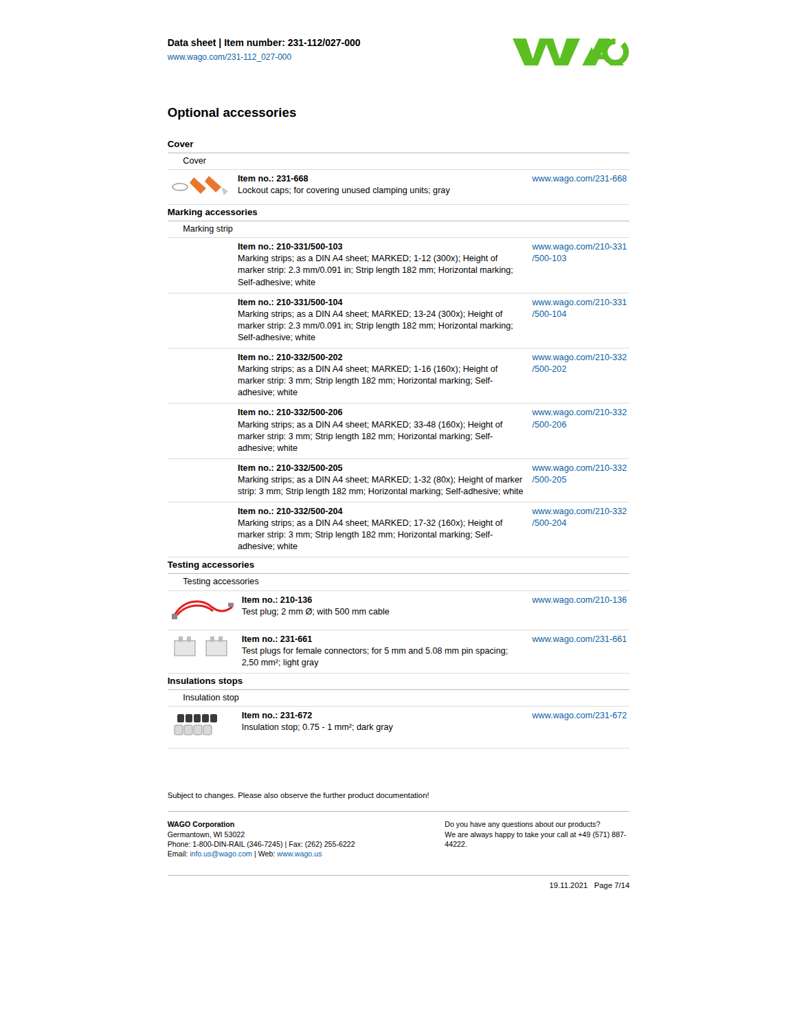Data sheet | Item number: 231-112/027-000
www.wago.com/231-112_027-000
Optional accessories
Cover
Cover
| | Item no.: 231-668 Lockout caps; for covering unused clamping units; gray | www.wago.com/231-668 |
Marking accessories
Marking strip
| | Item no.: 210-331/500-103 Marking strips; as a DIN A4 sheet; MARKED; 1-12 (300x); Height of marker strip: 2.3 mm/0.091 in; Strip length 182 mm; Horizontal marking; Self-adhesive; white | www.wago.com/210-331 /500-103 |
| | Item no.: 210-331/500-104 Marking strips; as a DIN A4 sheet; MARKED; 13-24 (300x); Height of marker strip: 2.3 mm/0.091 in; Strip length 182 mm; Horizontal marking; Self-adhesive; white | www.wago.com/210-331 /500-104 |
| | Item no.: 210-332/500-202 Marking strips; as a DIN A4 sheet; MARKED; 1-16 (160x); Height of marker strip: 3 mm; Strip length 182 mm; Horizontal marking; Self-adhesive; white | www.wago.com/210-332 /500-202 |
| | Item no.: 210-332/500-206 Marking strips; as a DIN A4 sheet; MARKED; 33-48 (160x); Height of marker strip: 3 mm; Strip length 182 mm; Horizontal marking; Self-adhesive; white | www.wago.com/210-332 /500-206 |
| | Item no.: 210-332/500-205 Marking strips; as a DIN A4 sheet; MARKED; 1-32 (80x); Height of marker strip: 3 mm; Strip length 182 mm; Horizontal marking; Self-adhesive; white | www.wago.com/210-332 /500-205 |
| | Item no.: 210-332/500-204 Marking strips; as a DIN A4 sheet; MARKED; 17-32 (160x); Height of marker strip: 3 mm; Strip length 182 mm; Horizontal marking; Self-adhesive; white | www.wago.com/210-332 /500-204 |
Testing accessories
Testing accessories
| | Item no.: 210-136 Test plug; 2 mm Ø; with 500 mm cable | www.wago.com/210-136 |
| | Item no.: 231-661 Test plugs for female connectors; for 5 mm and 5.08 mm pin spacing; 2,50 mm²; light gray | www.wago.com/231-661 |
Insulations stops
Insulation stop
| | Item no.: 231-672 Insulation stop; 0.75 - 1 mm²; dark gray | www.wago.com/231-672 |
Subject to changes. Please also observe the further product documentation!
WAGO Corporation
Germantown, WI 53022
Phone: 1-800-DIN-RAIL (346-7245) | Fax: (262) 255-6222
Email: info.us@wago.com | Web: www.wago.us
Do you have any questions about our products?
We are always happy to take your call at +49 (571) 887-44222.
19.11.2021 Page 7/14